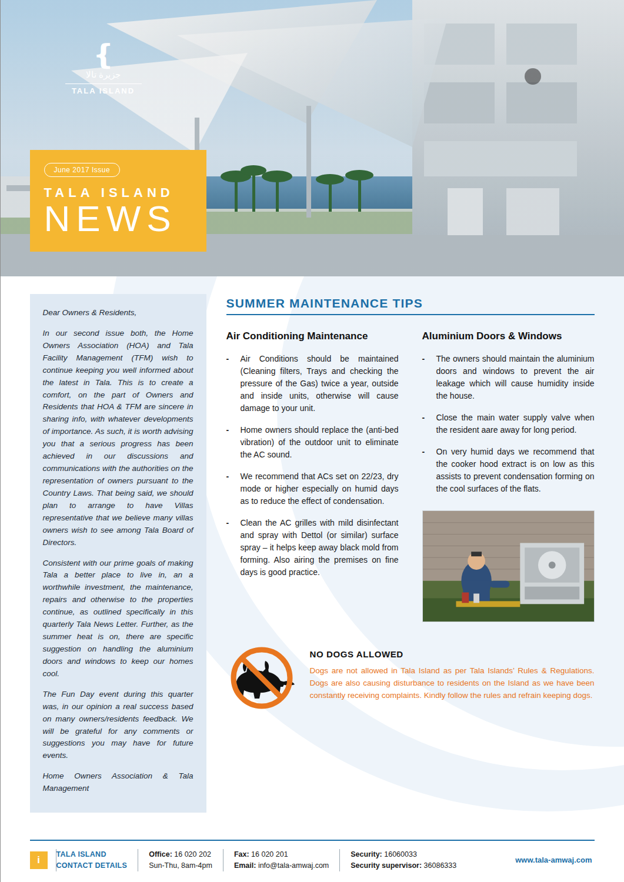❴
جزيرة تالا
TALA ISLAND
June 2017 Issue
TALA ISLAND
NEWS
Dear Owners & Residents,
In our second issue both, the Home Owners Association (HOA) and Tala Facility Management (TFM) wish to continue keeping you well informed about the latest in Tala. This is to create a comfort, on the part of Owners and Residents that HOA & TFM are sincere in sharing info, with whatever developments of importance. As such, it is worth advising you that a serious progress has been achieved in our discussions and communications with the authorities on the representation of owners pursuant to the Country Laws. That being said, we should plan to arrange to have Villas representative that we believe many villas owners wish to see among Tala Board of Directors.
Consistent with our prime goals of making Tala a better place to live in, an a worthwhile investment, the maintenance, repairs and otherwise to the properties continue, as outlined specifically in this quarterly Tala News Letter. Further, as the summer heat is on, there are specific suggestion on handling the aluminium doors and windows to keep our homes cool.
The Fun Day event during this quarter was, in our opinion a real success based on many owners/residents feedback. We will be grateful for any comments or suggestions you may have for future events.
Home Owners Association & Tala Management
SUMMER MAINTENANCE TIPS
Air Conditioning Maintenance
-Air Conditions should be maintained (Cleaning filters, Trays and checking the pressure of the Gas) twice a year, outside and inside units, otherwise will cause damage to your unit.
-Home owners should replace the (anti-bed vibration) of the outdoor unit to eliminate the AC sound.
-We recommend that ACs set on 22/23, dry mode or higher especially on humid days as to reduce the effect of condensation.
-Clean the AC grilles with mild disinfectant and spray with Dettol (or similar) surface spray – it helps keep away black mold from forming. Also airing the premises on fine days is good practice.
Aluminium Doors & Windows
-The owners should maintain the aluminium doors and windows to prevent the air leakage which will cause humidity inside the house.
-Close the main water supply valve when the resident aare away for long period.
-On very humid days we recommend that the cooker hood extract is on low as this assists to prevent condensation forming on the cool surfaces of the flats.
NO DOGS ALLOWED
Dogs are not allowed in Tala Island as per Tala Islands’ Rules & Regulations. Dogs are also causing disturbance to residents on the Island as we have been constantly receiving complaints. Kindly follow the rules and refrain keeping dogs.
i
TALA ISLAND
CONTACT DETAILS
Office: 16 020 202
Sun-Thu, 8am-4pm
Fax: 16 020 201
Email: info@tala-amwaj.com
Security: 16060033
Security supervisor: 36086333
www.tala-amwaj.com